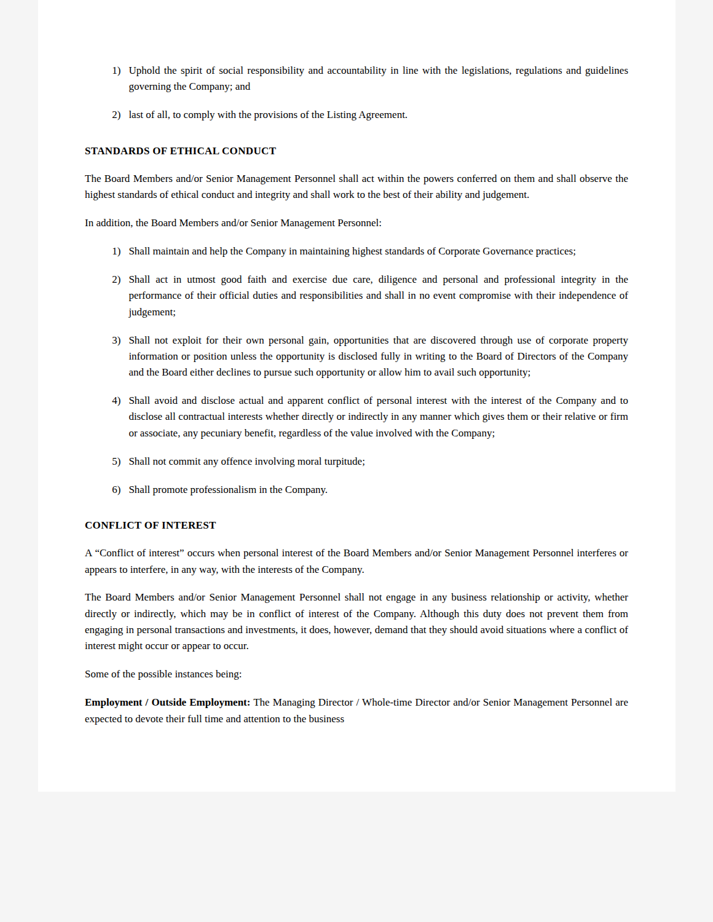Uphold the spirit of social responsibility and accountability in line with the legislations, regulations and guidelines governing the Company; and
last of all, to comply with the provisions of the Listing Agreement.
STANDARDS OF ETHICAL CONDUCT
The Board Members and/or Senior Management Personnel shall act within the powers conferred on them and shall observe the highest standards of ethical conduct and integrity and shall work to the best of their ability and judgement.
In addition, the Board Members and/or Senior Management Personnel:
Shall maintain and help the Company in maintaining highest standards of Corporate Governance practices;
Shall act in utmost good faith and exercise due care, diligence and personal and professional integrity in the performance of their official duties and responsibilities and shall in no event compromise with their independence of judgement;
Shall not exploit for their own personal gain, opportunities that are discovered through use of corporate property information or position unless the opportunity is disclosed fully in writing to the Board of Directors of the Company and the Board either declines to pursue such opportunity or allow him to avail such opportunity;
Shall avoid and disclose actual and apparent conflict of personal interest with the interest of the Company and to disclose all contractual interests whether directly or indirectly in any manner which gives them or their relative or firm or associate, any pecuniary benefit, regardless of the value involved with the Company;
Shall not commit any offence involving moral turpitude;
Shall promote professionalism in the Company.
CONFLICT OF INTEREST
A “Conflict of interest” occurs when personal interest of the Board Members and/or Senior Management Personnel interferes or appears to interfere, in any way, with the interests of the Company.
The Board Members and/or Senior Management Personnel shall not engage in any business relationship or activity, whether directly or indirectly, which may be in conflict of interest of the Company. Although this duty does not prevent them from engaging in personal transactions and investments, it does, however, demand that they should avoid situations where a conflict of interest might occur or appear to occur.
Some of the possible instances being:
Employment / Outside Employment: The Managing Director / Whole-time Director and/or Senior Management Personnel are expected to devote their full time and attention to the business